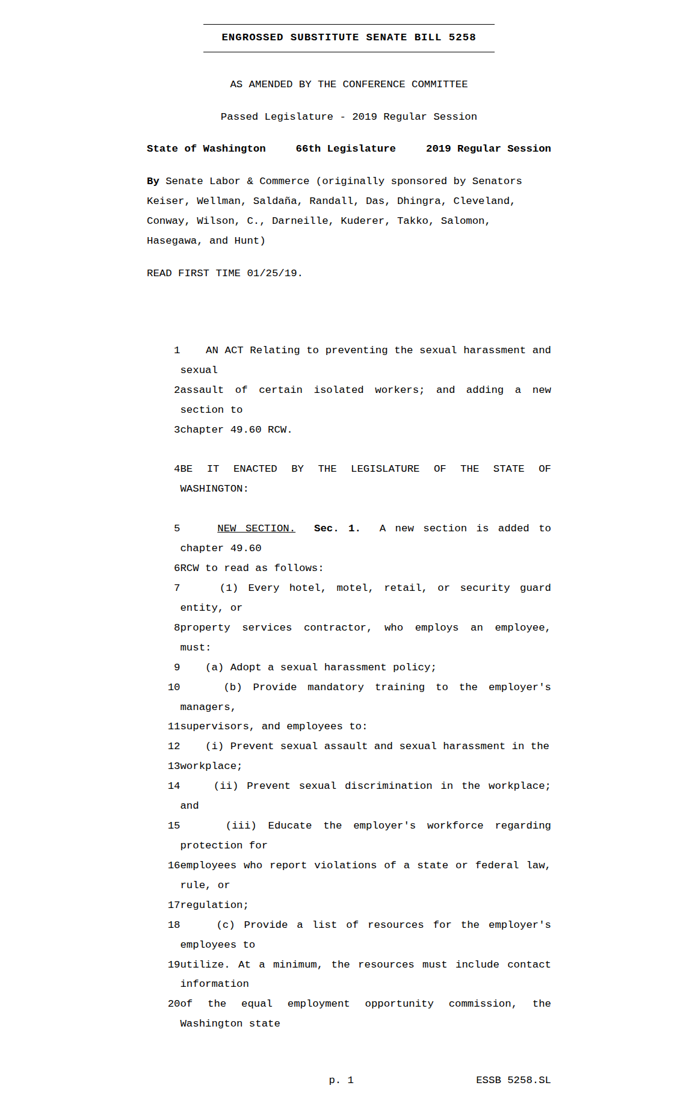ENGROSSED SUBSTITUTE SENATE BILL 5258
AS AMENDED BY THE CONFERENCE COMMITTEE
Passed Legislature - 2019 Regular Session
State of Washington 66th Legislature 2019 Regular Session
By Senate Labor & Commerce (originally sponsored by Senators Keiser, Wellman, Saldaña, Randall, Das, Dhingra, Cleveland, Conway, Wilson, C., Darneille, Kuderer, Takko, Salomon, Hasegawa, and Hunt)
READ FIRST TIME 01/25/19.
| 1 | AN ACT Relating to preventing the sexual harassment and sexual |
| 2 | assault of certain isolated workers; and adding a new section to |
| 3 | chapter 49.60 RCW. |
| 4 | BE IT ENACTED BY THE LEGISLATURE OF THE STATE OF WASHINGTON: |
| 5 | NEW SECTION. Sec. 1. A new section is added to chapter 49.60 |
| 6 | RCW to read as follows: |
| 7 | (1) Every hotel, motel, retail, or security guard entity, or |
| 8 | property services contractor, who employs an employee, must: |
| 9 | (a) Adopt a sexual harassment policy; |
| 10 | (b) Provide mandatory training to the employer's managers, |
| 11 | supervisors, and employees to: |
| 12 | (i) Prevent sexual assault and sexual harassment in the |
| 13 | workplace; |
| 14 | (ii) Prevent sexual discrimination in the workplace; and |
| 15 | (iii) Educate the employer's workforce regarding protection for |
| 16 | employees who report violations of a state or federal law, rule, or |
| 17 | regulation; |
| 18 | (c) Provide a list of resources for the employer's employees to |
| 19 | utilize. At a minimum, the resources must include contact information |
| 20 | of the equal employment opportunity commission, the Washington state |
p. 1 ESSB 5258.SL